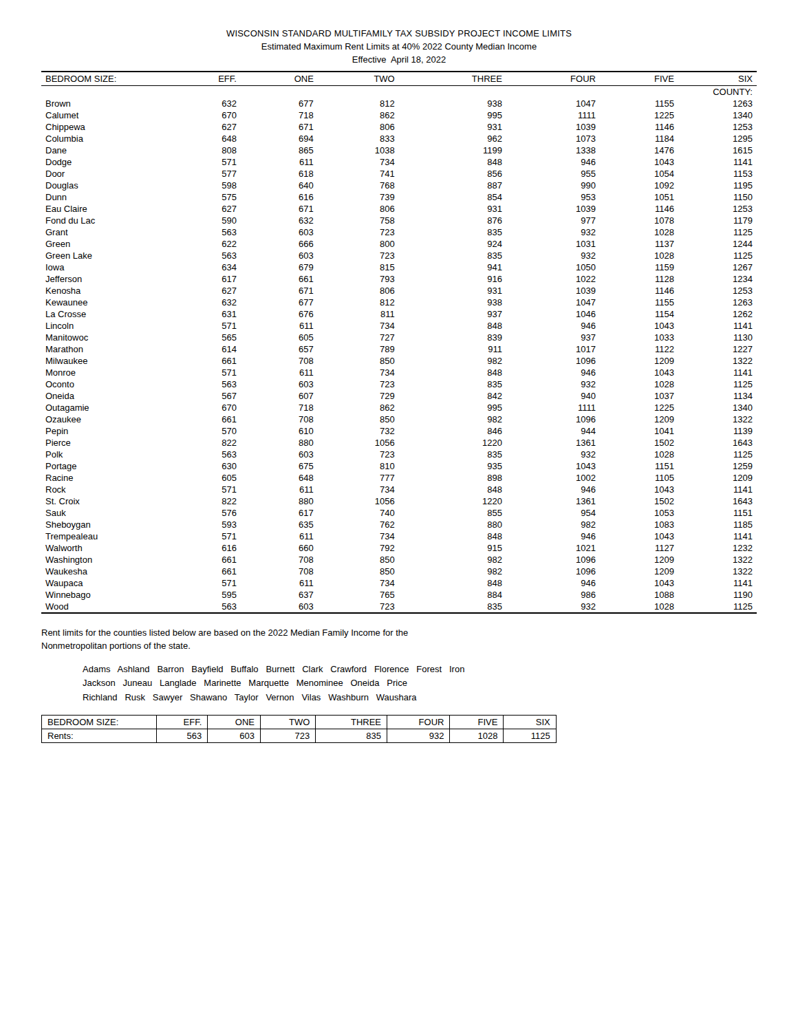WISCONSIN STANDARD MULTIFAMILY TAX SUBSIDY PROJECT INCOME LIMITS
Estimated Maximum Rent Limits at 40% 2022 County Median Income
Effective April 18, 2022
| BEDROOM SIZE: | EFF. | ONE | TWO | THREE | FOUR | FIVE | SIX |
| --- | --- | --- | --- | --- | --- | --- | --- |
| COUNTY: |
| Brown | 632 | 677 | 812 | 938 | 1047 | 1155 | 1263 |
| Calumet | 670 | 718 | 862 | 995 | 1111 | 1225 | 1340 |
| Chippewa | 627 | 671 | 806 | 931 | 1039 | 1146 | 1253 |
| Columbia | 648 | 694 | 833 | 962 | 1073 | 1184 | 1295 |
| Dane | 808 | 865 | 1038 | 1199 | 1338 | 1476 | 1615 |
| Dodge | 571 | 611 | 734 | 848 | 946 | 1043 | 1141 |
| Door | 577 | 618 | 741 | 856 | 955 | 1054 | 1153 |
| Douglas | 598 | 640 | 768 | 887 | 990 | 1092 | 1195 |
| Dunn | 575 | 616 | 739 | 854 | 953 | 1051 | 1150 |
| Eau Claire | 627 | 671 | 806 | 931 | 1039 | 1146 | 1253 |
| Fond du Lac | 590 | 632 | 758 | 876 | 977 | 1078 | 1179 |
| Grant | 563 | 603 | 723 | 835 | 932 | 1028 | 1125 |
| Green | 622 | 666 | 800 | 924 | 1031 | 1137 | 1244 |
| Green Lake | 563 | 603 | 723 | 835 | 932 | 1028 | 1125 |
| Iowa | 634 | 679 | 815 | 941 | 1050 | 1159 | 1267 |
| Jefferson | 617 | 661 | 793 | 916 | 1022 | 1128 | 1234 |
| Kenosha | 627 | 671 | 806 | 931 | 1039 | 1146 | 1253 |
| Kewaunee | 632 | 677 | 812 | 938 | 1047 | 1155 | 1263 |
| La Crosse | 631 | 676 | 811 | 937 | 1046 | 1154 | 1262 |
| Lincoln | 571 | 611 | 734 | 848 | 946 | 1043 | 1141 |
| Manitowoc | 565 | 605 | 727 | 839 | 937 | 1033 | 1130 |
| Marathon | 614 | 657 | 789 | 911 | 1017 | 1122 | 1227 |
| Milwaukee | 661 | 708 | 850 | 982 | 1096 | 1209 | 1322 |
| Monroe | 571 | 611 | 734 | 848 | 946 | 1043 | 1141 |
| Oconto | 563 | 603 | 723 | 835 | 932 | 1028 | 1125 |
| Oneida | 567 | 607 | 729 | 842 | 940 | 1037 | 1134 |
| Outagamie | 670 | 718 | 862 | 995 | 1111 | 1225 | 1340 |
| Ozaukee | 661 | 708 | 850 | 982 | 1096 | 1209 | 1322 |
| Pepin | 570 | 610 | 732 | 846 | 944 | 1041 | 1139 |
| Pierce | 822 | 880 | 1056 | 1220 | 1361 | 1502 | 1643 |
| Polk | 563 | 603 | 723 | 835 | 932 | 1028 | 1125 |
| Portage | 630 | 675 | 810 | 935 | 1043 | 1151 | 1259 |
| Racine | 605 | 648 | 777 | 898 | 1002 | 1105 | 1209 |
| Rock | 571 | 611 | 734 | 848 | 946 | 1043 | 1141 |
| St. Croix | 822 | 880 | 1056 | 1220 | 1361 | 1502 | 1643 |
| Sauk | 576 | 617 | 740 | 855 | 954 | 1053 | 1151 |
| Sheboygan | 593 | 635 | 762 | 880 | 982 | 1083 | 1185 |
| Trempealeau | 571 | 611 | 734 | 848 | 946 | 1043 | 1141 |
| Walworth | 616 | 660 | 792 | 915 | 1021 | 1127 | 1232 |
| Washington | 661 | 708 | 850 | 982 | 1096 | 1209 | 1322 |
| Waukesha | 661 | 708 | 850 | 982 | 1096 | 1209 | 1322 |
| Waupaca | 571 | 611 | 734 | 848 | 946 | 1043 | 1141 |
| Winnebago | 595 | 637 | 765 | 884 | 986 | 1088 | 1190 |
| Wood | 563 | 603 | 723 | 835 | 932 | 1028 | 1125 |
Rent limits for the counties listed below are based on the 2022 Median Family Income for the
Nonmetropolitan portions of the state.
Adams Ashland Barron Bayfield Buffalo Burnett Clark Crawford Florence Forest Iron
Jackson Juneau Langlade Marinette Marquette Menominee Oneida Price
Richland Rusk Sawyer Shawano Taylor Vernon Vilas Washburn Waushara
| BEDROOM SIZE: | EFF. | ONE | TWO | THREE | FOUR | FIVE | SIX |
| --- | --- | --- | --- | --- | --- | --- | --- |
| Rents: | 563 | 603 | 723 | 835 | 932 | 1028 | 1125 |